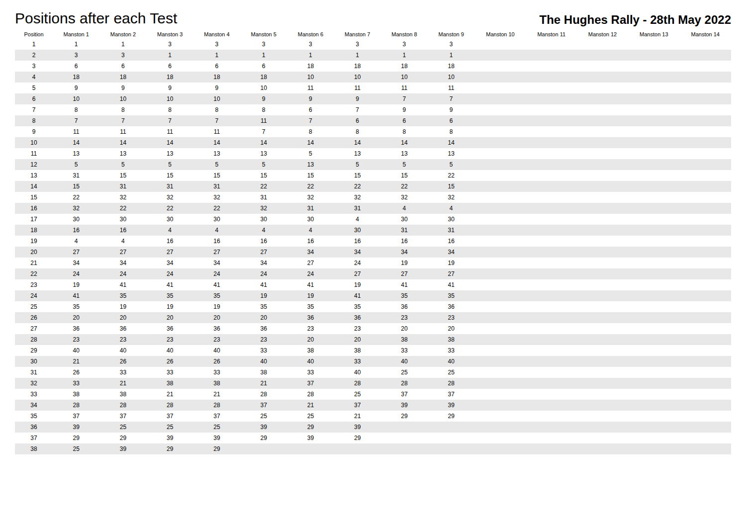Positions after each Test
The Hughes Rally - 28th May 2022
| Position | Manston 1 | Manston 2 | Manston 3 | Manston 4 | Manston 5 | Manston 6 | Manston 7 | Manston 8 | Manston 9 | Manston 10 | Manston 11 | Manston 12 | Manston 13 | Manston 14 |
| --- | --- | --- | --- | --- | --- | --- | --- | --- | --- | --- | --- | --- | --- | --- |
| 1 | 1 | 1 | 3 | 3 | 3 | 3 | 3 | 3 | 3 | | | | | |
| 2 | 3 | 3 | 1 | 1 | 1 | 1 | 1 | 1 | 1 | | | | | |
| 3 | 6 | 6 | 6 | 6 | 6 | 18 | 18 | 18 | 18 | | | | | |
| 4 | 18 | 18 | 18 | 18 | 18 | 10 | 10 | 10 | 10 | | | | | |
| 5 | 9 | 9 | 9 | 9 | 10 | 11 | 11 | 11 | 11 | | | | | |
| 6 | 10 | 10 | 10 | 10 | 9 | 9 | 9 | 7 | 7 | | | | | |
| 7 | 8 | 8 | 8 | 8 | 8 | 6 | 7 | 9 | 9 | | | | | |
| 8 | 7 | 7 | 7 | 7 | 11 | 7 | 6 | 6 | 6 | | | | | |
| 9 | 11 | 11 | 11 | 11 | 7 | 8 | 8 | 8 | 8 | | | | | |
| 10 | 14 | 14 | 14 | 14 | 14 | 14 | 14 | 14 | 14 | | | | | |
| 11 | 13 | 13 | 13 | 13 | 13 | 5 | 13 | 13 | 13 | | | | | |
| 12 | 5 | 5 | 5 | 5 | 5 | 13 | 5 | 5 | 5 | | | | | |
| 13 | 31 | 15 | 15 | 15 | 15 | 15 | 15 | 15 | 22 | | | | | |
| 14 | 15 | 31 | 31 | 31 | 22 | 22 | 22 | 22 | 15 | | | | | |
| 15 | 22 | 32 | 32 | 32 | 31 | 32 | 32 | 32 | 32 | | | | | |
| 16 | 32 | 22 | 22 | 22 | 32 | 31 | 31 | 4 | 4 | | | | | |
| 17 | 30 | 30 | 30 | 30 | 30 | 30 | 4 | 30 | 30 | | | | | |
| 18 | 16 | 16 | 4 | 4 | 4 | 4 | 30 | 31 | 31 | | | | | |
| 19 | 4 | 4 | 16 | 16 | 16 | 16 | 16 | 16 | 16 | | | | | |
| 20 | 27 | 27 | 27 | 27 | 27 | 34 | 34 | 34 | 34 | | | | | |
| 21 | 34 | 34 | 34 | 34 | 34 | 27 | 24 | 19 | 19 | | | | | |
| 22 | 24 | 24 | 24 | 24 | 24 | 24 | 27 | 27 | 27 | | | | | |
| 23 | 19 | 41 | 41 | 41 | 41 | 41 | 19 | 41 | 41 | | | | | |
| 24 | 41 | 35 | 35 | 35 | 19 | 19 | 41 | 35 | 35 | | | | | |
| 25 | 35 | 19 | 19 | 19 | 35 | 35 | 35 | 36 | 36 | | | | | |
| 26 | 20 | 20 | 20 | 20 | 20 | 36 | 36 | 23 | 23 | | | | | |
| 27 | 36 | 36 | 36 | 36 | 36 | 23 | 23 | 20 | 20 | | | | | |
| 28 | 23 | 23 | 23 | 23 | 23 | 20 | 20 | 38 | 38 | | | | | |
| 29 | 40 | 40 | 40 | 40 | 33 | 38 | 38 | 33 | 33 | | | | | |
| 30 | 21 | 26 | 26 | 26 | 40 | 40 | 33 | 40 | 40 | | | | | |
| 31 | 26 | 33 | 33 | 33 | 38 | 33 | 40 | 25 | 25 | | | | | |
| 32 | 33 | 21 | 38 | 38 | 21 | 37 | 28 | 28 | 28 | | | | | |
| 33 | 38 | 38 | 21 | 21 | 28 | 28 | 25 | 37 | 37 | | | | | |
| 34 | 28 | 28 | 28 | 28 | 37 | 21 | 37 | 39 | 39 | | | | | |
| 35 | 37 | 37 | 37 | 37 | 25 | 25 | 21 | 29 | 29 | | | | | |
| 36 | 39 | 25 | 25 | 25 | 39 | 29 | 39 | | | | | | | |
| 37 | 29 | 29 | 39 | 39 | 29 | 39 | 29 | | | | | | | |
| 38 | 25 | 39 | 29 | 29 | | | | | | | | | | |